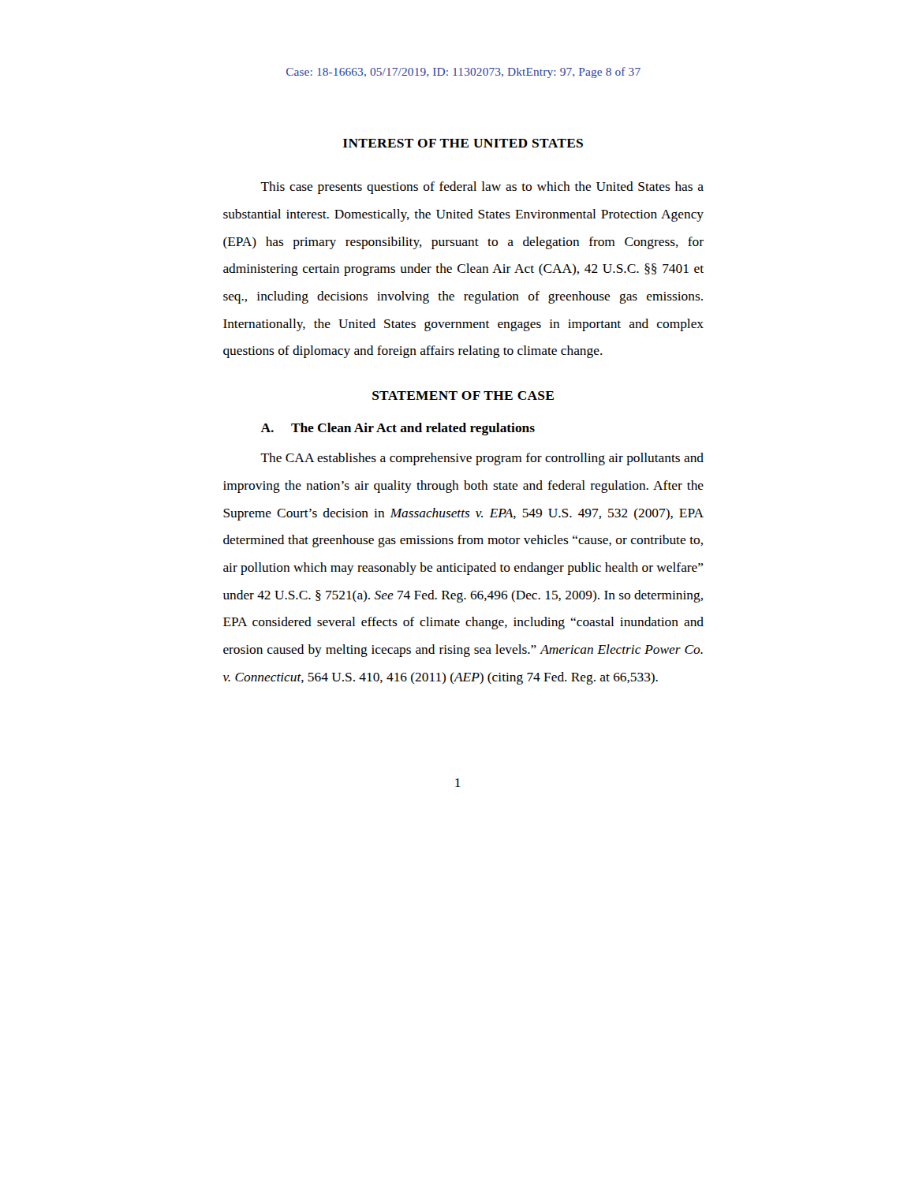Case: 18-16663, 05/17/2019, ID: 11302073, DktEntry: 97, Page 8 of 37
Interest of the United States
This case presents questions of federal law as to which the United States has a substantial interest. Domestically, the United States Environmental Protection Agency (EPA) has primary responsibility, pursuant to a delegation from Congress, for administering certain programs under the Clean Air Act (CAA), 42 U.S.C. §§ 7401 et seq., including decisions involving the regulation of greenhouse gas emissions. Internationally, the United States government engages in important and complex questions of diplomacy and foreign affairs relating to climate change.
Statement of the Case
A. The Clean Air Act and related regulations
The CAA establishes a comprehensive program for controlling air pollutants and improving the nation’s air quality through both state and federal regulation. After the Supreme Court’s decision in Massachusetts v. EPA, 549 U.S. 497, 532 (2007), EPA determined that greenhouse gas emissions from motor vehicles “cause, or contribute to, air pollution which may reasonably be anticipated to endanger public health or welfare” under 42 U.S.C. § 7521(a). See 74 Fed. Reg. 66,496 (Dec. 15, 2009). In so determining, EPA considered several effects of climate change, including “coastal inundation and erosion caused by melting icecaps and rising sea levels.” American Electric Power Co. v. Connecticut, 564 U.S. 410, 416 (2011) (AEP) (citing 74 Fed. Reg. at 66,533).
1